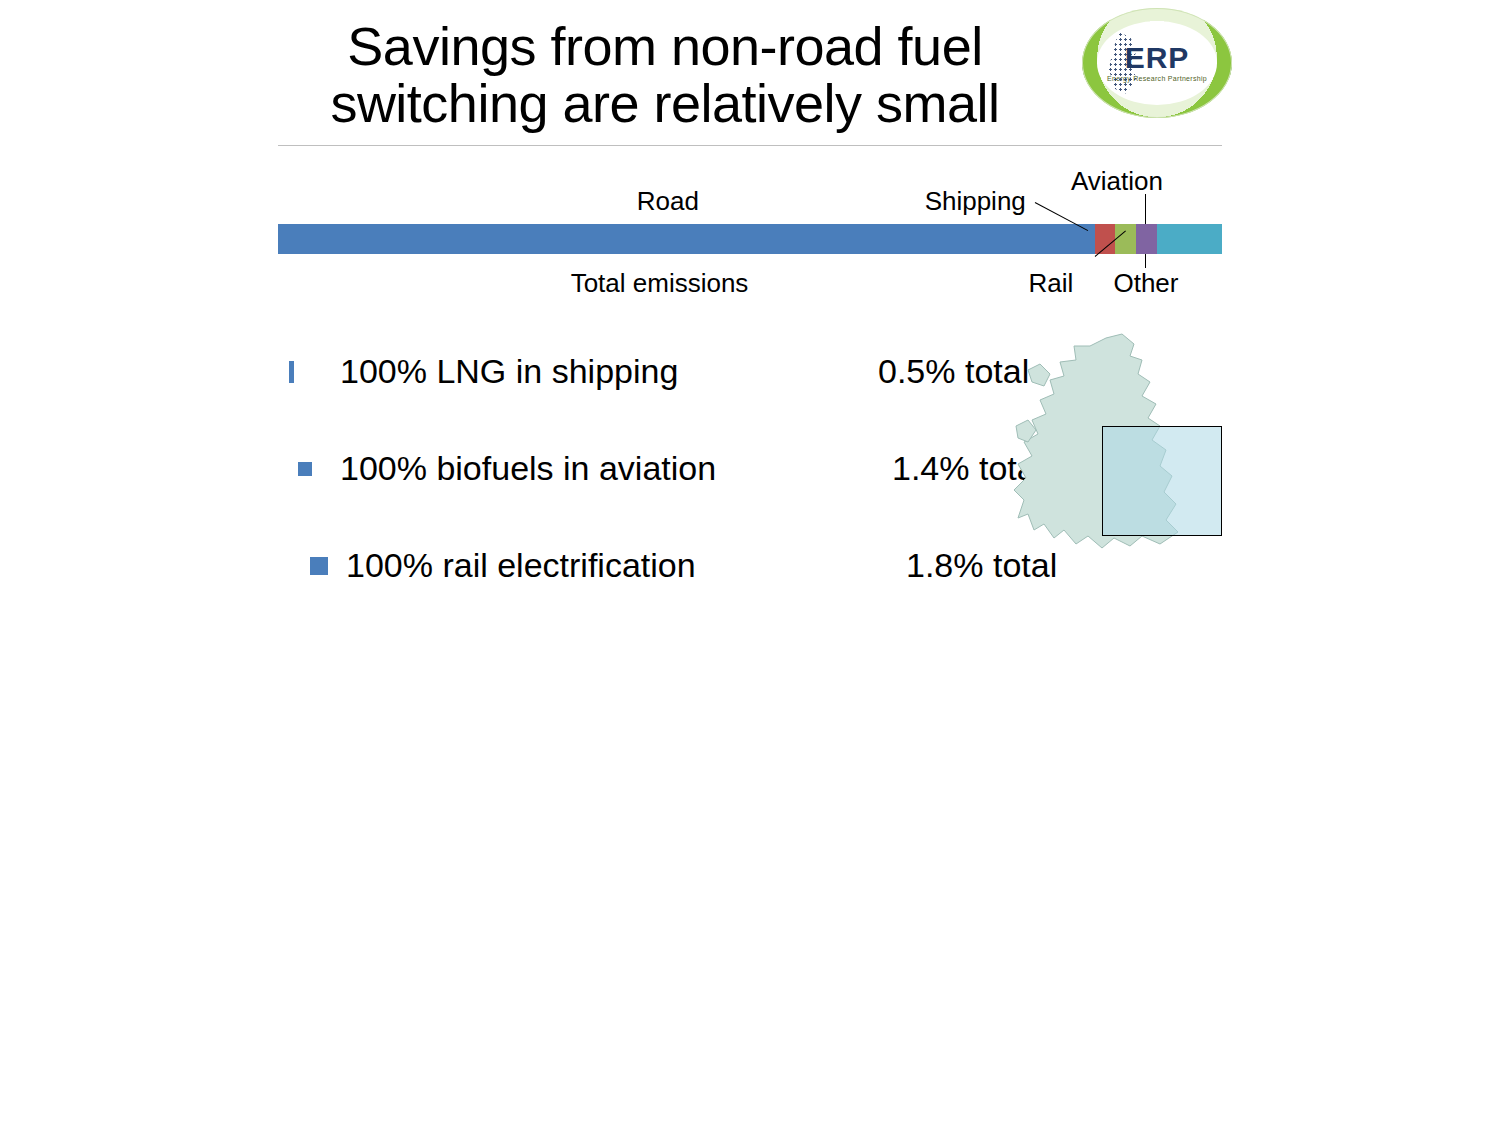ERP
Energy Research Partnership
Savings from non-road fuel
switching are relatively small
Road Shipping Aviation
Total emissions Rail Other
100% LNG in shipping 0.5% total
100% biofuels in aviation 1.4% total
100% rail electrification 1.8% total